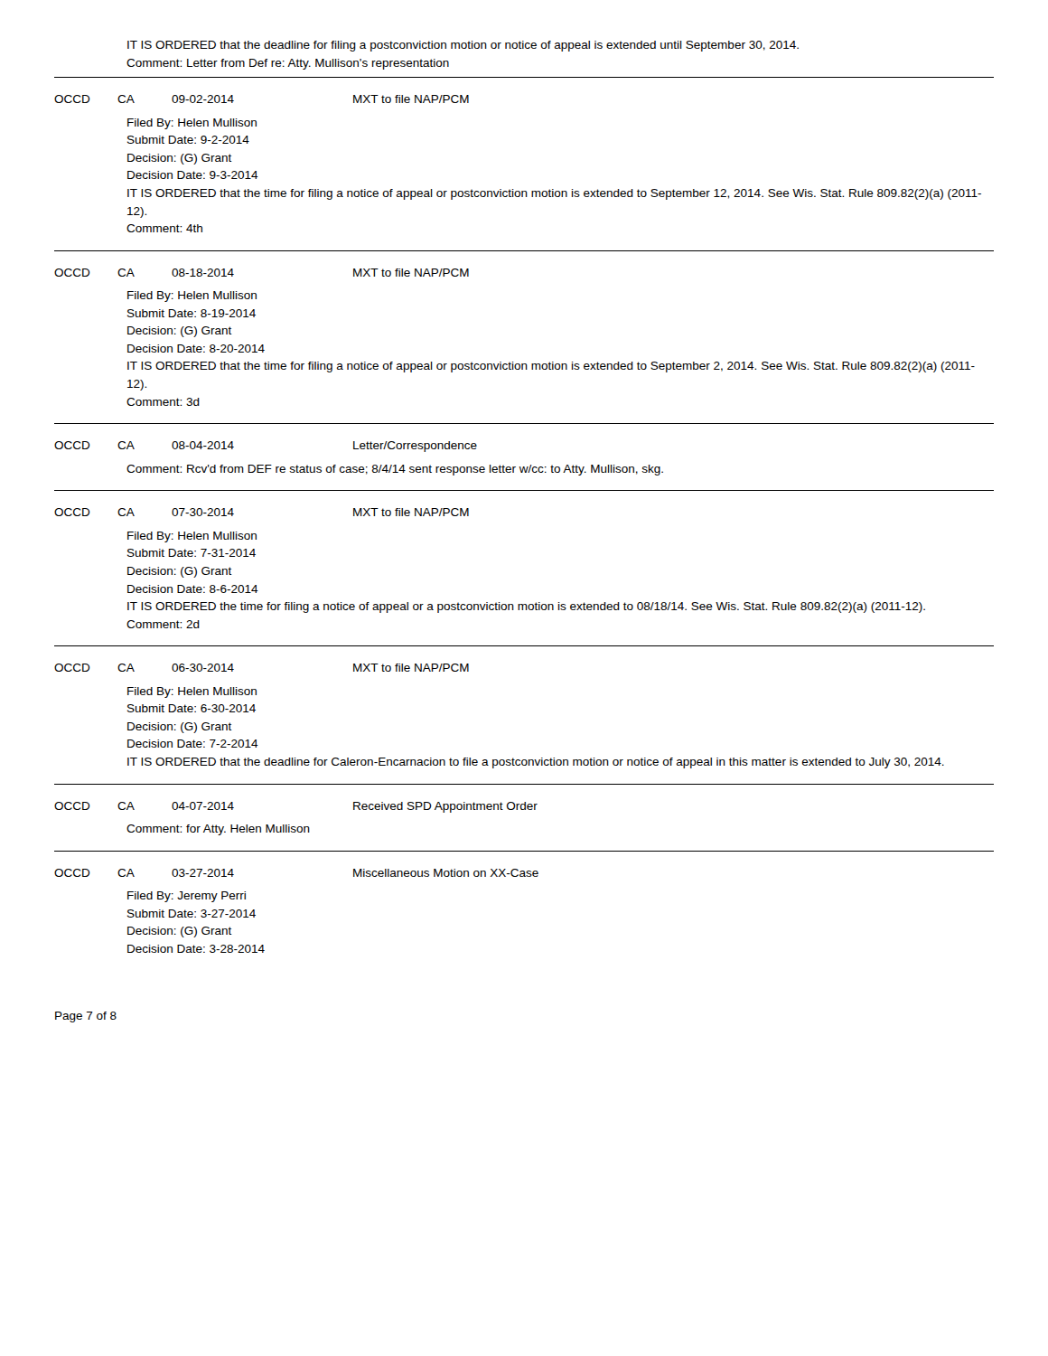IT IS ORDERED that the deadline for filing a postconviction motion or notice of appeal is extended until September 30, 2014.
Comment: Letter from Def re: Atty. Mullison's representation
OCCD CA 09-02-2014 MXT to file NAP/PCM
Filed By: Helen Mullison
Submit Date: 9-2-2014
Decision: (G) Grant
Decision Date: 9-3-2014
IT IS ORDERED that the time for filing a notice of appeal or postconviction motion is extended to September 12, 2014. See Wis. Stat. Rule 809.82(2)(a) (2011-12).
Comment: 4th
OCCD CA 08-18-2014 MXT to file NAP/PCM
Filed By: Helen Mullison
Submit Date: 8-19-2014
Decision: (G) Grant
Decision Date: 8-20-2014
IT IS ORDERED that the time for filing a notice of appeal or postconviction motion is extended to September 2, 2014. See Wis. Stat. Rule 809.82(2)(a) (2011-12).
Comment: 3d
OCCD CA 08-04-2014 Letter/Correspondence
Comment: Rcv'd from DEF re status of case; 8/4/14 sent response letter w/cc: to Atty. Mullison, skg.
OCCD CA 07-30-2014 MXT to file NAP/PCM
Filed By: Helen Mullison
Submit Date: 7-31-2014
Decision: (G) Grant
Decision Date: 8-6-2014
IT IS ORDERED the time for filing a notice of appeal or a postconviction motion is extended to 08/18/14. See Wis. Stat. Rule 809.82(2)(a) (2011-12).
Comment: 2d
OCCD CA 06-30-2014 MXT to file NAP/PCM
Filed By: Helen Mullison
Submit Date: 6-30-2014
Decision: (G) Grant
Decision Date: 7-2-2014
IT IS ORDERED that the deadline for Caleron-Encarnacion to file a postconviction motion or notice of appeal in this matter is extended to July 30, 2014.
OCCD CA 04-07-2014 Received SPD Appointment Order
Comment: for Atty. Helen Mullison
OCCD CA 03-27-2014 Miscellaneous Motion on XX-Case
Filed By: Jeremy Perri
Submit Date: 3-27-2014
Decision: (G) Grant
Decision Date: 3-28-2014
Page 7 of 8